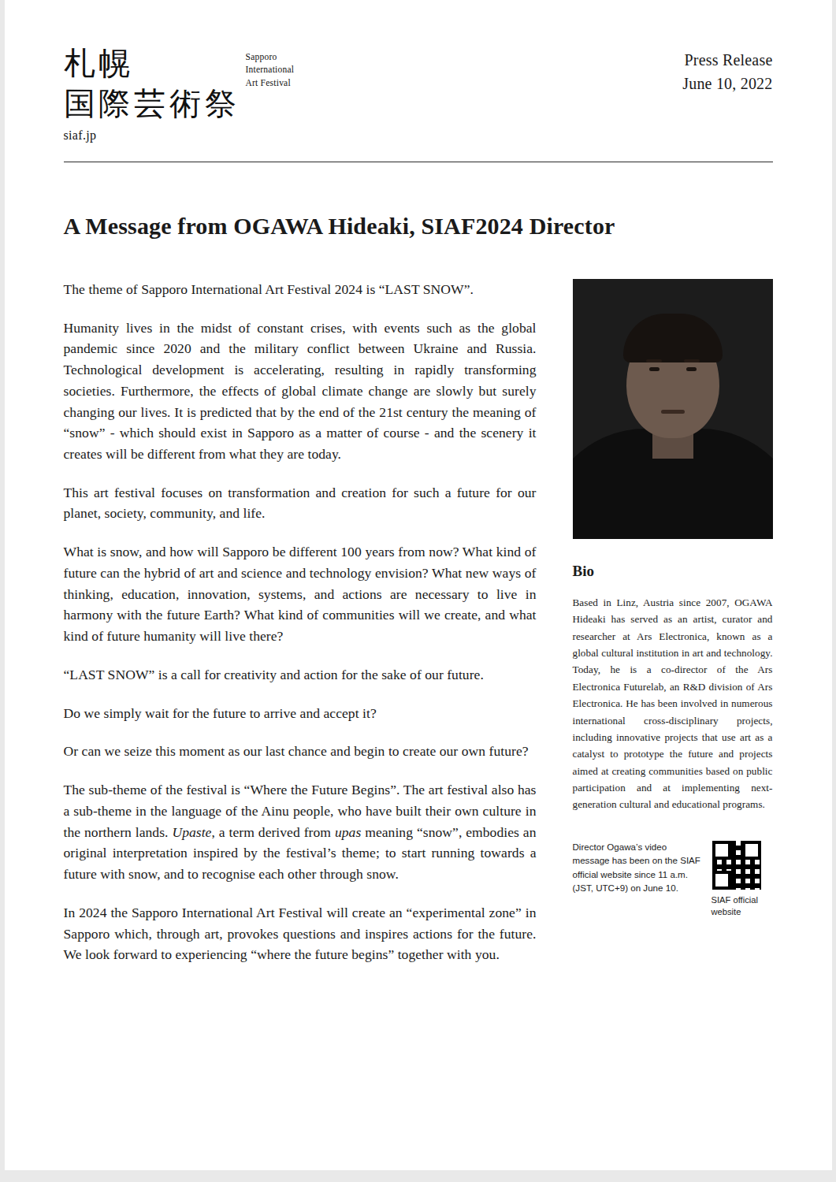札幌
国際芸術祭
Sapporo
International
Art Festival
siaf.jp
Press Release
June 10, 2022
A Message from OGAWA Hideaki, SIAF2024 Director
The theme of Sapporo International Art Festival 2024 is “LAST SNOW”.
Humanity lives in the midst of constant crises, with events such as the global pandemic since 2020 and the military conflict between Ukraine and Russia. Technological development is accelerating, resulting in rapidly transforming societies. Furthermore, the effects of global climate change are slowly but surely changing our lives. It is predicted that by the end of the 21st century the meaning of “snow” - which should exist in Sapporo as a matter of course - and the scenery it creates will be different from what they are today.
This art festival focuses on transformation and creation for such a future for our planet, society, community, and life.
What is snow, and how will Sapporo be different 100 years from now? What kind of future can the hybrid of art and science and technology envision? What new ways of thinking, education, innovation, systems, and actions are necessary to live in harmony with the future Earth? What kind of communities will we create, and what kind of future humanity will live there?
“LAST SNOW” is a call for creativity and action for the sake of our future.
Do we simply wait for the future to arrive and accept it?
Or can we seize this moment as our last chance and begin to create our own future?
The sub-theme of the festival is “Where the Future Begins”. The art festival also has a sub-theme in the language of the Ainu people, who have built their own culture in the northern lands. Upaste, a term derived from upas meaning “snow”, embodies an original interpretation inspired by the festival’s theme; to start running towards a future with snow, and to recognise each other through snow.
In 2024 the Sapporo International Art Festival will create an “experimental zone” in Sapporo which, through art, provokes questions and inspires actions for the future. We look forward to experiencing “where the future begins” together with you.
Bio
Based in Linz, Austria since 2007, OGAWA Hideaki has served as an artist, curator and researcher at Ars Electronica, known as a global cultural institution in art and technology. Today, he is a co-director of the Ars Electronica Futurelab, an R&D division of Ars Electronica. He has been involved in numerous international cross-disciplinary projects, including innovative projects that use art as a catalyst to prototype the future and projects aimed at creating communities based on public participation and at implementing next-generation cultural and educational programs.
Director Ogawa’s video message has been on the SIAF official website since 11 a.m. (JST, UTC+9) on June 10.
SIAF official
website